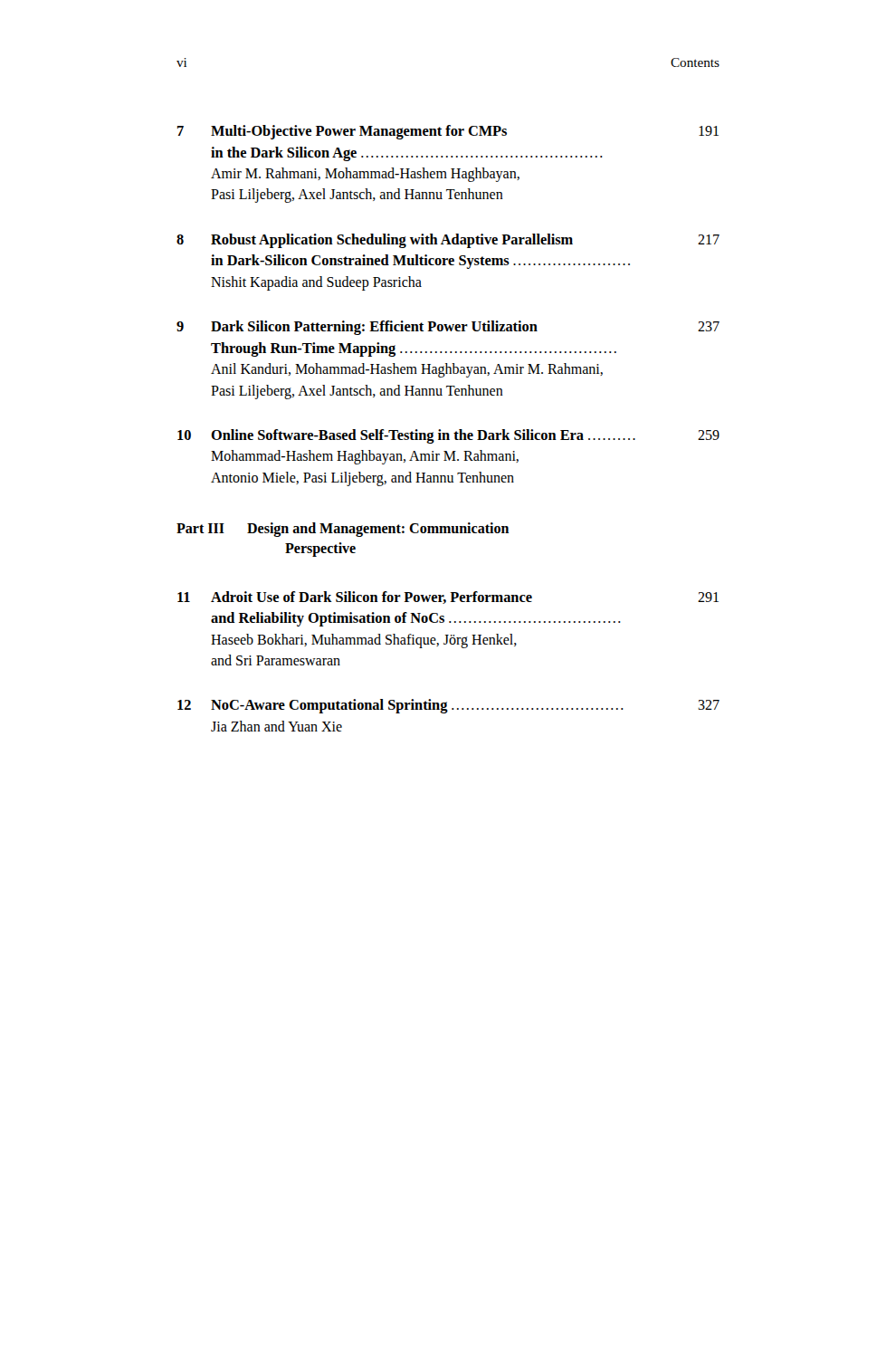vi Contents
7
Multi-Objective Power Management for CMPs
in the Dark Silicon Age .................................................
Amir M. Rahmani, Mohammad-Hashem Haghbayan,
Pasi Liljeberg, Axel Jantsch, and Hannu Tenhunen
191
8
Robust Application Scheduling with Adaptive Parallelism
in Dark-Silicon Constrained Multicore Systems ........................
Nishit Kapadia and Sudeep Pasricha
217
9
Dark Silicon Patterning: Efficient Power Utilization
Through Run-Time Mapping ............................................
Anil Kanduri, Mohammad-Hashem Haghbayan, Amir M. Rahmani,
Pasi Liljeberg, Axel Jantsch, and Hannu Tenhunen
237
10
Online Software-Based Self-Testing in the Dark Silicon Era ..........
Mohammad-Hashem Haghbayan, Amir M. Rahmani,
Antonio Miele, Pasi Liljeberg, and Hannu Tenhunen
259
Part III
Design and Management: Communication
Perspective
11
Adroit Use of Dark Silicon for Power, Performance
and Reliability Optimisation of NoCs ...................................
Haseeb Bokhari, Muhammad Shafique, Jörg Henkel,
and Sri Parameswaran
291
12
NoC-Aware Computational Sprinting ...................................
Jia Zhan and Yuan Xie
327